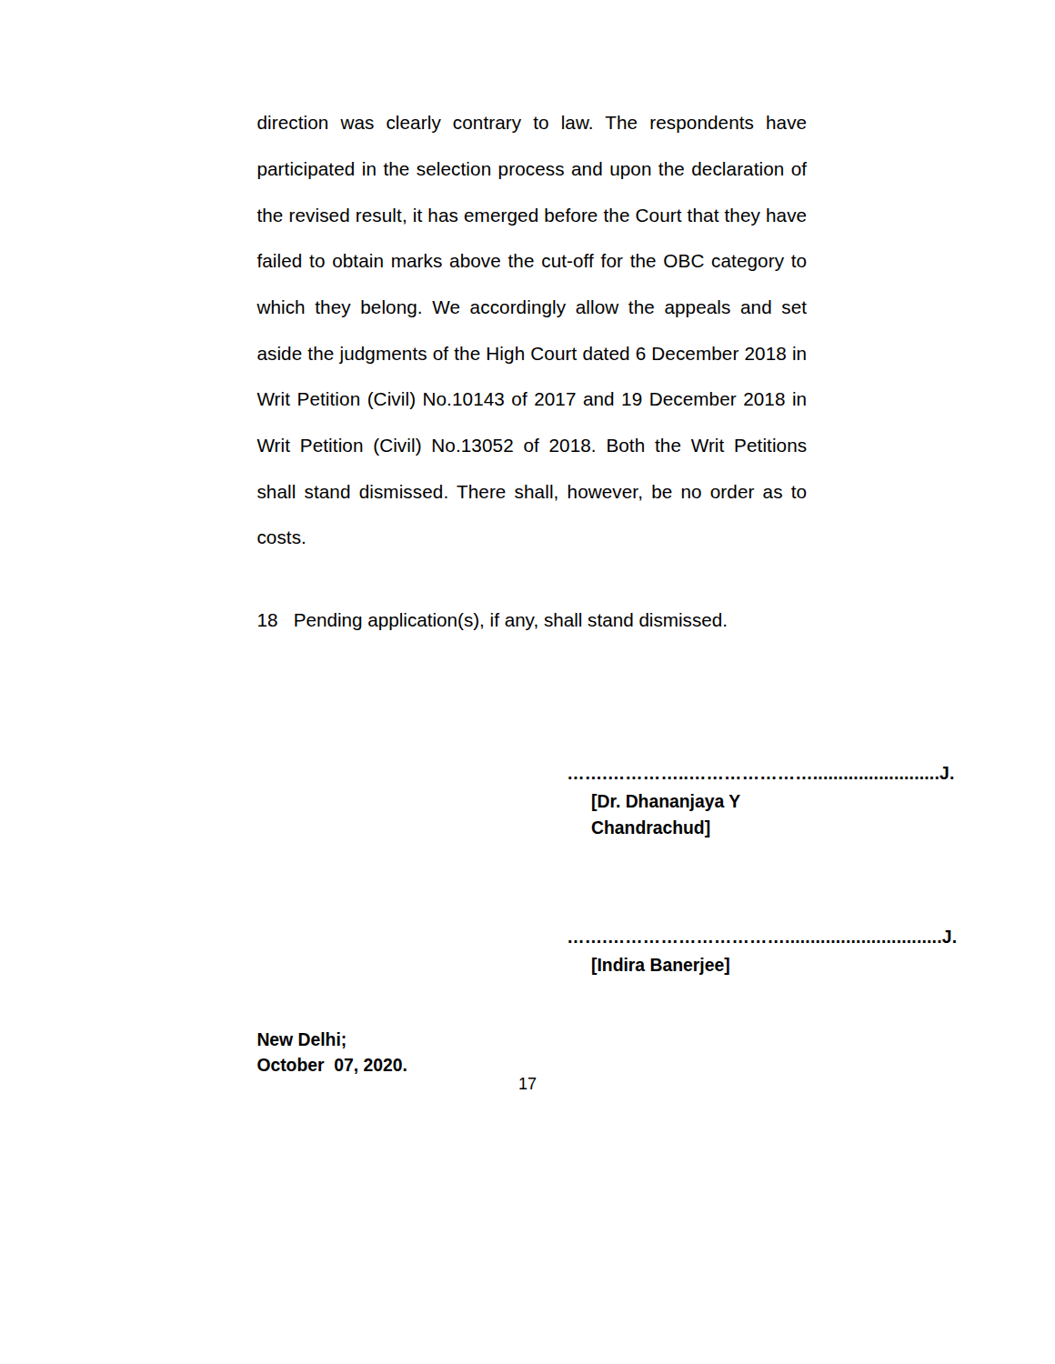direction was clearly contrary to law. The respondents have participated in the selection process and upon the declaration of the revised result, it has emerged before the Court that they have failed to obtain marks above the cut-off for the OBC category to which they belong. We accordingly allow the appeals and set aside the judgments of the High Court dated 6 December 2018 in Writ Petition (Civil) No.10143 of 2017 and 19 December 2018 in Writ Petition (Civil) No.13052 of 2018. Both the Writ Petitions shall stand dismissed. There shall, however, be no order as to costs.
18 Pending application(s), if any, shall stand dismissed.
…….…………..………………….........................J.
[Dr. Dhananjaya Y Chandrachud]
…….…………………………...............................J.
[Indira Banerjee]
New Delhi;
October 07, 2020.
17